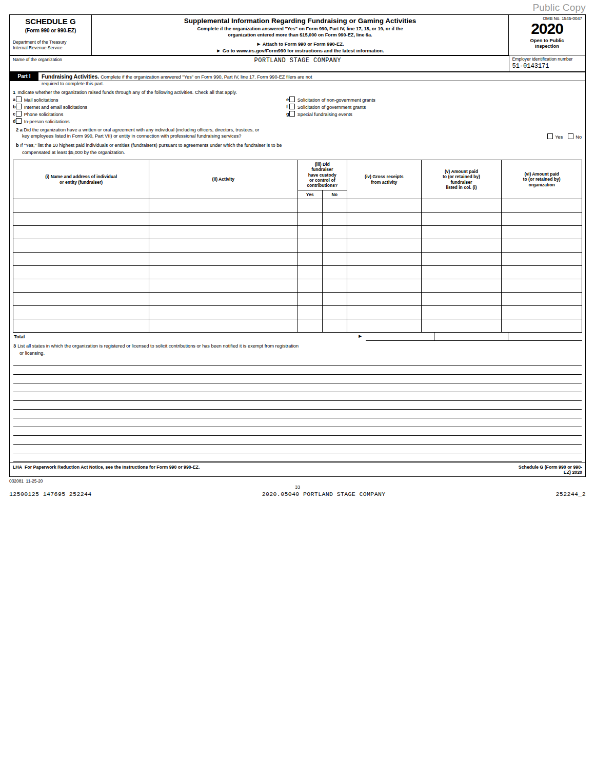Public Copy
| SCHEDULE G (Form 990 or 990-EZ) Department of the Treasury Internal Revenue Service | Supplemental Information Regarding Fundraising or Gaming Activities Complete if the organization answered "Yes" on Form 990, Part IV, line 17, 18, or 19, or if the organization entered more than $15,000 on Form 990-EZ, line 6a. ► Attach to Form 990 or Form 990-EZ. ► Go to www.irs.gov/Form990 for instructions and the latest information. | OMB No. 1545-0047 2020 Open to Public Inspection |
| / Name of the organization / PORTLAND STAGE COMPANY / | Employer identification number 51-0143171 |
| / Part I / Fundraising Activities. Complete if the organization answered "Yes" on Form 990, Part IV, line 17. Form 990-EZ filers are not / / / required to complete this part. / |
| 1 Indicate whether the organization raised funds through any of the following activities. Check all that apply. / a / Mail solicitations / e / Solicitation of non-government grants / / b / Internet and email solicitations / f / Solicitation of government grants / / c / Phone solicitations / g / Special fundraising events / / d / In-person solicitations / / / 2 a Did the organization have a written or oral agreement with any individual (including officers, directors, trustees, or / key employees listed in Form 990, Part VII) or entity in connection with professional fundraising services? / Yes No / b If "Yes," list the 10 highest paid individuals or entities (fundraisers) pursuant to agreements under which the fundraiser is to be compensated at least $5,000 by the organization. |
| / (i) Name and address of individual or entity (fundraiser) / (ii) Activity / (iii) Did fundraiser have custody or control of contributions? / (iv) Gross receipts from activity / (v) Amount paid to (or retained by) fundraiser listed in col. (i) / (vi) Amount paid to (or retained by) organization / / --- / --- / --- / --- / --- / --- / / Yes / No / |
| / Total / / ► / / / / |
| 3 List all states in which the organization is registered or licensed to solicit contributions or has been notified it is exempt from registration or licensing. |
| LHA For Paperwork Reduction Act Notice, see the Instructions for Form 990 or 990-EZ. | Schedule G (Form 990 or 990-EZ) 2020 |
032081 11-25-20
33
12500125 147695 252244 2020.05040 PORTLAND STAGE COMPANY 252244_2